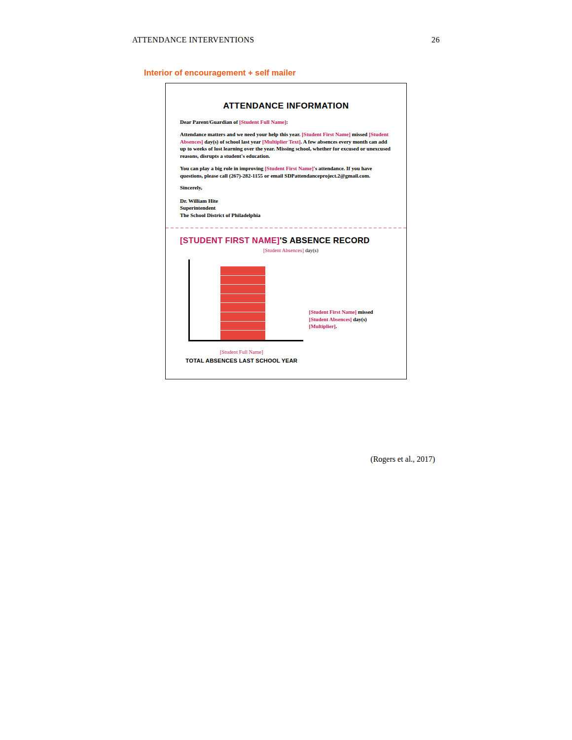Attendance Interventions 26
Interior of encouragement + self mailer
ATTENDANCE INFORMATION
Dear Parent/Guardian of [Student Full Name]:
Attendance matters and we need your help this year. [Student First Name] missed [Student Absences] day(s) of school last year [Multiplier Text]. A few absences every month can add up to weeks of lost learning over the year. Missing school, whether for excused or unexcused reasons, disrupts a student's education.
You can play a big role in improving [Student First Name]'s attendance. If you have questions, please call (267)-282-1155 or email SDPattendanceproject.2@gmail.com.
Sincerely,
Dr. William Hite
Superintendent
The School District of Philadelphia
[STUDENT FIRST NAME]'S ABSENCE RECORD
[Student Absences] day(s)
[Student Full Name]
TOTAL ABSENCES LAST SCHOOL YEAR
[Student First Name] missed [Student Absences] day(s) [Multiplier].
(Rogers et al., 2017)